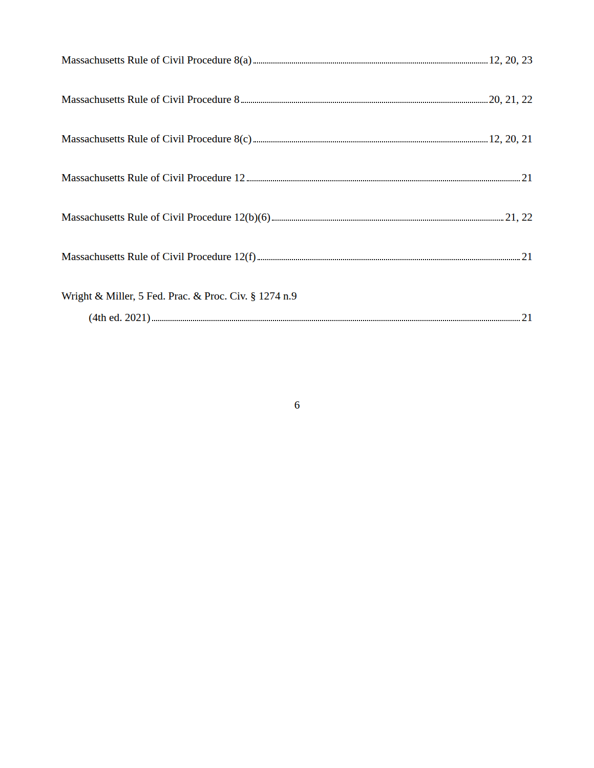Massachusetts Rule of Civil Procedure 8(a) 12, 20, 23
Massachusetts Rule of Civil Procedure 8 20, 21, 22
Massachusetts Rule of Civil Procedure 8(c) 12, 20, 21
Massachusetts Rule of Civil Procedure 12 21
Massachusetts Rule of Civil Procedure 12(b)(6) 21, 22
Massachusetts Rule of Civil Procedure 12(f) 21
Wright & Miller, 5 Fed. Prac. & Proc. Civ. § 1274 n.9
(4th ed. 2021) 21
6